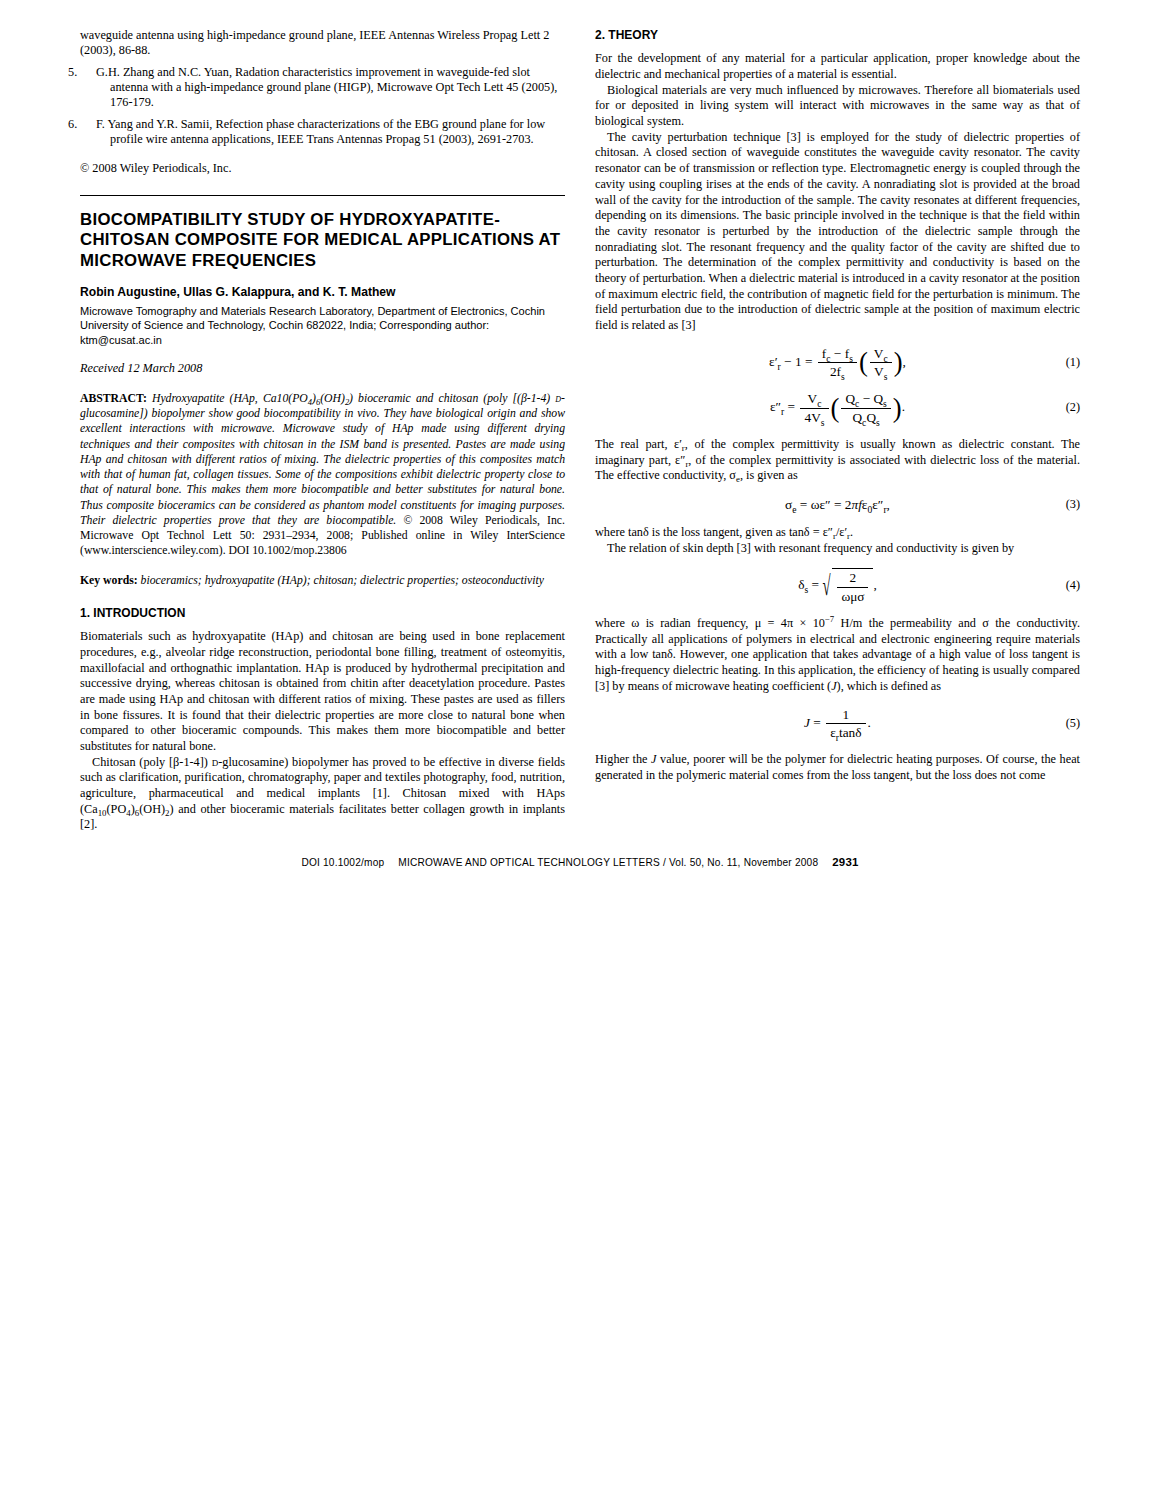waveguide antenna using high-impedance ground plane, IEEE Antennas Wireless Propag Lett 2 (2003), 86-88.
5. G.H. Zhang and N.C. Yuan, Radation characteristics improvement in waveguide-fed slot antenna with a high-impedance ground plane (HIGP), Microwave Opt Tech Lett 45 (2005), 176-179.
6. F. Yang and Y.R. Samii, Refection phase characterizations of the EBG ground plane for low profile wire antenna applications, IEEE Trans Antennas Propag 51 (2003), 2691-2703.
© 2008 Wiley Periodicals, Inc.
Biocompatibility Study of Hydroxyapatite-Chitosan Composite for Medical Applications at Microwave Frequencies
Robin Augustine, Ullas G. Kalappura, and K. T. Mathew
Microwave Tomography and Materials Research Laboratory, Department of Electronics, Cochin University of Science and Technology, Cochin 682022, India; Corresponding author: ktm@cusat.ac.in
Received 12 March 2008
ABSTRACT: Hydroxyapatite (HAp, Ca10(PO4)6(OH)2) bioceramic and chitosan (poly [(β-1-4) d-glucosamine]) biopolymer show good biocompatibility in vivo. They have biological origin and show excellent interactions with microwave. Microwave study of HAp made using different drying techniques and their composites with chitosan in the ISM band is presented. Pastes are made using HAp and chitosan with different ratios of mixing. The dielectric properties of this composites match with that of human fat, collagen tissues. Some of the compositions exhibit dielectric property close to that of natural bone. This makes them more biocompatible and better substitutes for natural bone. Thus composite bioceramics can be considered as phantom model constituents for imaging purposes. Their dielectric properties prove that they are biocompatible. © 2008 Wiley Periodicals, Inc. Microwave Opt Technol Lett 50: 2931–2934, 2008; Published online in Wiley InterScience (www.interscience.wiley.com). DOI 10.1002/mop.23806
Key words: bioceramics; hydroxyapatite (HAp); chitosan; dielectric properties; osteoconductivity
1. Introduction
Biomaterials such as hydroxyapatite (HAp) and chitosan are being used in bone replacement procedures, e.g., alveolar ridge reconstruction, periodontal bone filling, treatment of osteomyitis, maxillofacial and orthognathic implantation. HAp is produced by hydrothermal precipitation and successive drying, whereas chitosan is obtained from chitin after deacetylation procedure. Pastes are made using HAp and chitosan with different ratios of mixing. These pastes are used as fillers in bone fissures. It is found that their dielectric properties are more close to natural bone when compared to other bioceramic compounds. This makes them more biocompatible and better substitutes for natural bone.
Chitosan (poly [β-1-4]) d-glucosamine) biopolymer has proved to be effective in diverse fields such as clarification, purification, chromatography, paper and textiles photography, food, nutrition, agriculture, pharmaceutical and medical implants [1]. Chitosan mixed with HAps (Ca10(PO4)6(OH)2) and other bioceramic materials facilitates better collagen growth in implants [2].
2. Theory
For the development of any material for a particular application, proper knowledge about the dielectric and mechanical properties of a material is essential.
Biological materials are very much influenced by microwaves. Therefore all biomaterials used for or deposited in living system will interact with microwaves in the same way as that of biological system.
The cavity perturbation technique [3] is employed for the study of dielectric properties of chitosan. A closed section of waveguide constitutes the waveguide cavity resonator. The cavity resonator can be of transmission or reflection type. Electromagnetic energy is coupled through the cavity using coupling irises at the ends of the cavity. A nonradiating slot is provided at the broad wall of the cavity for the introduction of the sample. The cavity resonates at different frequencies, depending on its dimensions. The basic principle involved in the technique is that the field within the cavity resonator is perturbed by the introduction of the dielectric sample through the nonradiating slot. The resonant frequency and the quality factor of the cavity are shifted due to perturbation. The determination of the complex permittivity and conductivity is based on the theory of perturbation. When a dielectric material is introduced in a cavity resonator at the position of maximum electric field, the contribution of magnetic field for the perturbation is minimum. The field perturbation due to the introduction of dielectric sample at the position of maximum electric field is related as [3]
ε′r − 1 = fc − fs 2fs(Vc Vs),
(1)
ε″r = Vc 4Vs(Qc − Qs QcQs).
(2)
The real part, ε′r, of the complex permittivity is usually known as dielectric constant. The imaginary part, ε″r, of the complex permittivity is associated with dielectric loss of the material. The effective conductivity, σe, is given as
σe = ωε″ = 2πfε0ε″r,
(3)
where tanδ is the loss tangent, given as tanδ = ε″r/ε′r.
The relation of skin depth [3] with resonant frequency and conductivity is given by
δs = 2 ωμσ,
(4)
where ω is radian frequency, μ = 4π × 10−7 H/m the permeability and σ the conductivity. Practically all applications of polymers in electrical and electronic engineering require materials with a low tanδ. However, one application that takes advantage of a high value of loss tangent is high-frequency dielectric heating. In this application, the efficiency of heating is usually compared [3] by means of microwave heating coefficient (J), which is defined as
J = 1 εrtanδ.
(5)
Higher the J value, poorer will be the polymer for dielectric heating purposes. Of course, the heat generated in the polymeric material comes from the loss tangent, but the loss does not come
DOI 10.1002/mop MICROWAVE AND OPTICAL TECHNOLOGY LETTERS / Vol. 50, No. 11, November 2008 2931